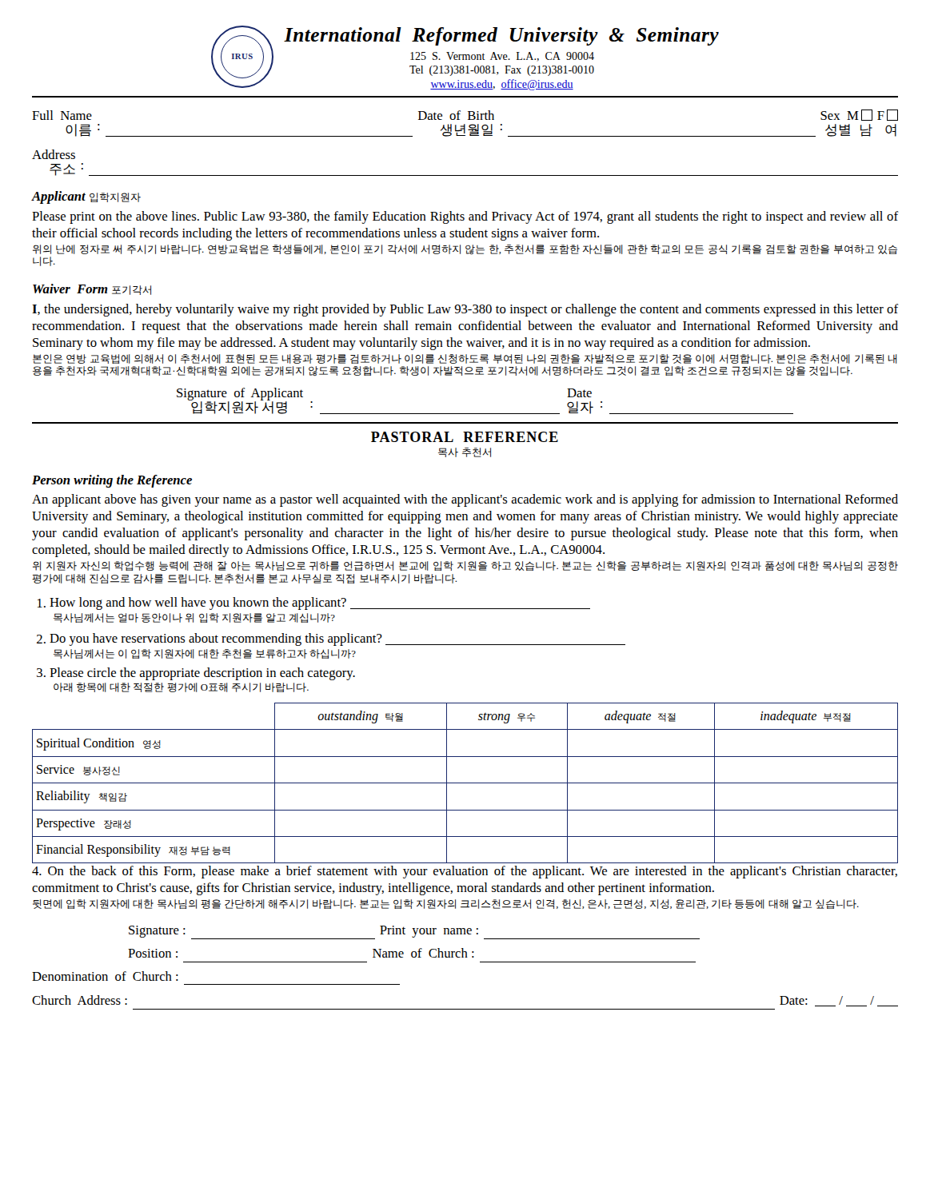IRUS
International Reformed University & Seminary
125 S. Vermont Ave. L.A., CA 90004
Tel (213)381-0081, Fax (213)381-0010
www.irus.edu, office@irus.edu
Full Name
이름 : Date of Birth
생년월일 : Sex M
성별 남 F
여
Address
주소 :
Applicant 입학지원자
Please print on the above lines. Public Law 93-380, the family Education Rights and Privacy Act of 1974, grant all students the right to inspect and review all of their official school records including the letters of recommendations unless a student signs a waiver form.
위의 난에 정자로 써 주시기 바랍니다. 연방교육법은 학생들에게, 본인이 포기 각서에 서명하지 않는 한, 추천서를 포함한 자신들에 관한 학교의 모든 공식 기록을 검토할 권한을 부여하고 있습니다.
Waiver Form 포기각서
I, the undersigned, hereby voluntarily waive my right provided by Public Law 93-380 to inspect or challenge the content and comments expressed in this letter of recommendation. I request that the observations made herein shall remain confidential between the evaluator and International Reformed University and Seminary to whom my file may be addressed. A student may voluntarily sign the waiver, and it is in no way required as a condition for admission.
본인은 연방 교육법에 의해서 이 추천서에 표현된 모든 내용과 평가를 검토하거나 이의를 신청하도록 부여된 나의 권한을 자발적으로 포기할 것을 이에 서명합니다. 본인은 추천서에 기록된 내용을 추천자와 국제개혁대학교·신학대학원 외에는 공개되지 않도록 요청합니다. 학생이 자발적으로 포기각서에 서명하더라도 그것이 결코 입학 조건으로 규정되지는 않을 것입니다.
Signature of Applicant
입학지원자 서명 : Date
일자 :
PASTORAL REFERENCE목사 추천서
Person writing the Reference
An applicant above has given your name as a pastor well acquainted with the applicant's academic work and is applying for admission to International Reformed University and Seminary, a theological institution committed for equipping men and women for many areas of Christian ministry. We would highly appreciate your candid evaluation of applicant's personality and character in the light of his/her desire to pursue theological study. Please note that this form, when completed, should be mailed directly to Admissions Office, I.R.U.S., 125 S. Vermont Ave., L.A., CA90004.
위 지원자 자신의 학업수행 능력에 관해 잘 아는 목사님으로 귀하를 언급하면서 본교에 입학 지원을 하고 있습니다. 본교는 신학을 공부하려는 지원자의 인격과 품성에 대한 목사님의 공정한 평가에 대해 진심으로 감사를 드립니다. 본추천서를 본교 사무실로 직접 보내주시기 바랍니다.
How long and how well have you known the applicant? 목사님께서는 얼마 동안이나 위 입학 지원자를 알고 계십니까?
Do you have reservations about recommending this applicant? 목사님께서는 이 입학 지원자에 대한 추천을 보류하고자 하십니까?
Please circle the appropriate description in each category. 아래 항목에 대한 적절한 평가에 O표해 주시기 바랍니다.
| | outstanding 탁월 | strong 우수 | adequate 적절 | inadequate 부적절 |
| --- | --- | --- | --- | --- |
| Spiritual Condition 영성 | | | | |
| Service 봉사정신 | | | | |
| Reliability 책임감 | | | | |
| Perspective 장래성 | | | | |
| Financial Responsibility 재정 부담 능력 | | | | |
4. On the back of this Form, please make a brief statement with your evaluation of the applicant. We are interested in the applicant's Christian character, commitment to Christ's cause, gifts for Christian service, industry, intelligence, moral standards and other pertinent information.
뒷면에 입학 지원자에 대한 목사님의 평을 간단하게 해주시기 바랍니다. 본교는 입학 지원자의 크리스천으로서 인격, 헌신, 은사, 근면성, 지성, 윤리관, 기타 등등에 대해 알고 싶습니다.
Signature : Print your name :
Position : Name of Church :
Denomination of Church :
Church Address : Date: / /